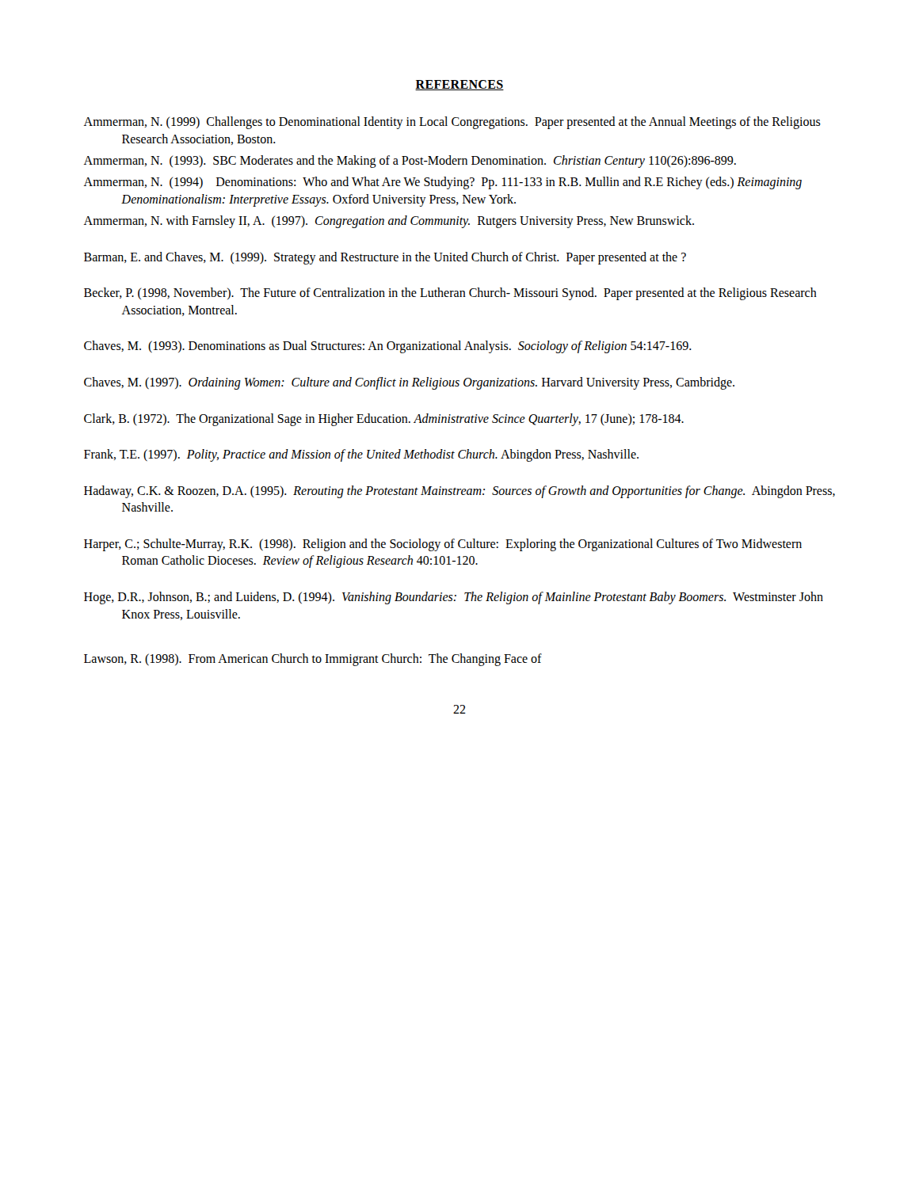REFERENCES
Ammerman, N. (1999) Challenges to Denominational Identity in Local Congregations. Paper presented at the Annual Meetings of the Religious Research Association, Boston.
Ammerman, N. (1993). SBC Moderates and the Making of a Post-Modern Denomination. Christian Century 110(26):896-899.
Ammerman, N. (1994) Denominations: Who and What Are We Studying? Pp. 111-133 in R.B. Mullin and R.E Richey (eds.) Reimagining Denominationalism: Interpretive Essays. Oxford University Press, New York.
Ammerman, N. with Farnsley II, A. (1997). Congregation and Community. Rutgers University Press, New Brunswick.
Barman, E. and Chaves, M. (1999). Strategy and Restructure in the United Church of Christ. Paper presented at the ?
Becker, P. (1998, November). The Future of Centralization in the Lutheran Church- Missouri Synod. Paper presented at the Religious Research Association, Montreal.
Chaves, M. (1993). Denominations as Dual Structures: An Organizational Analysis. Sociology of Religion 54:147-169.
Chaves, M. (1997). Ordaining Women: Culture and Conflict in Religious Organizations. Harvard University Press, Cambridge.
Clark, B. (1972). The Organizational Sage in Higher Education. Administrative Scince Quarterly, 17 (June); 178-184.
Frank, T.E. (1997). Polity, Practice and Mission of the United Methodist Church. Abingdon Press, Nashville.
Hadaway, C.K. & Roozen, D.A. (1995). Rerouting the Protestant Mainstream: Sources of Growth and Opportunities for Change. Abingdon Press, Nashville.
Harper, C.; Schulte-Murray, R.K. (1998). Religion and the Sociology of Culture: Exploring the Organizational Cultures of Two Midwestern Roman Catholic Dioceses. Review of Religious Research 40:101-120.
Hoge, D.R., Johnson, B.; and Luidens, D. (1994). Vanishing Boundaries: The Religion of Mainline Protestant Baby Boomers. Westminster John Knox Press, Louisville.
Lawson, R. (1998). From American Church to Immigrant Church: The Changing Face of
22